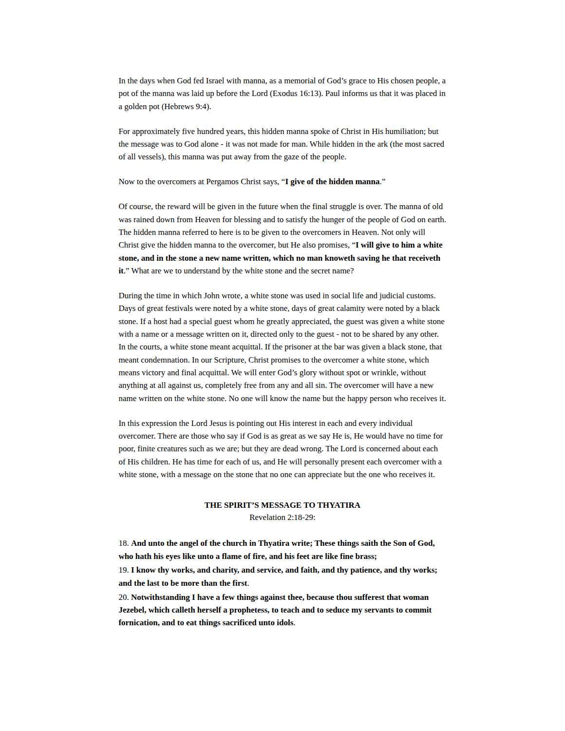In the days when God fed Israel with manna, as a memorial of God’s grace to His chosen people, a pot of the manna was laid up before the Lord (Exodus 16:13). Paul informs us that it was placed in a golden pot (Hebrews 9:4).
For approximately five hundred years, this hidden manna spoke of Christ in His humiliation; but the message was to God alone - it was not made for man. While hidden in the ark (the most sacred of all vessels), this manna was put away from the gaze of the people.
Now to the overcomers at Pergamos Christ says, “I give of the hidden manna.”
Of course, the reward will be given in the future when the final struggle is over. The manna of old was rained down from Heaven for blessing and to satisfy the hunger of the people of God on earth. The hidden manna referred to here is to be given to the overcomers in Heaven. Not only will Christ give the hidden manna to the overcomer, but He also promises, “I will give to him a white stone, and in the stone a new name written, which no man knoweth saving he that receiveth it.” What are we to understand by the white stone and the secret name?
During the time in which John wrote, a white stone was used in social life and judicial customs. Days of great festivals were noted by a white stone, days of great calamity were noted by a black stone. If a host had a special guest whom he greatly appreciated, the guest was given a white stone with a name or a message written on it, directed only to the guest - not to be shared by any other. In the courts, a white stone meant acquittal. If the prisoner at the bar was given a black stone, that meant condemnation. In our Scripture, Christ promises to the overcomer a white stone, which means victory and final acquittal. We will enter God’s glory without spot or wrinkle, without anything at all against us, completely free from any and all sin. The overcomer will have a new name written on the white stone. No one will know the name but the happy person who receives it.
In this expression the Lord Jesus is pointing out His interest in each and every individual overcomer. There are those who say if God is as great as we say He is, He would have no time for poor, finite creatures such as we are; but they are dead wrong. The Lord is concerned about each of His children. He has time for each of us, and He will personally present each overcomer with a white stone, with a message on the stone that no one can appreciate but the one who receives it.
THE SPIRIT’S MESSAGE TO THYATIRA
Revelation 2:18-29:
18. And unto the angel of the church in Thyatira write; These things saith the Son of God, who hath his eyes like unto a flame of fire, and his feet are like fine brass;
19. I know thy works, and charity, and service, and faith, and thy patience, and thy works; and the last to be more than the first.
20. Notwithstanding I have a few things against thee, because thou sufferest that woman Jezebel, which calleth herself a prophetess, to teach and to seduce my servants to commit fornication, and to eat things sacrificed unto idols.